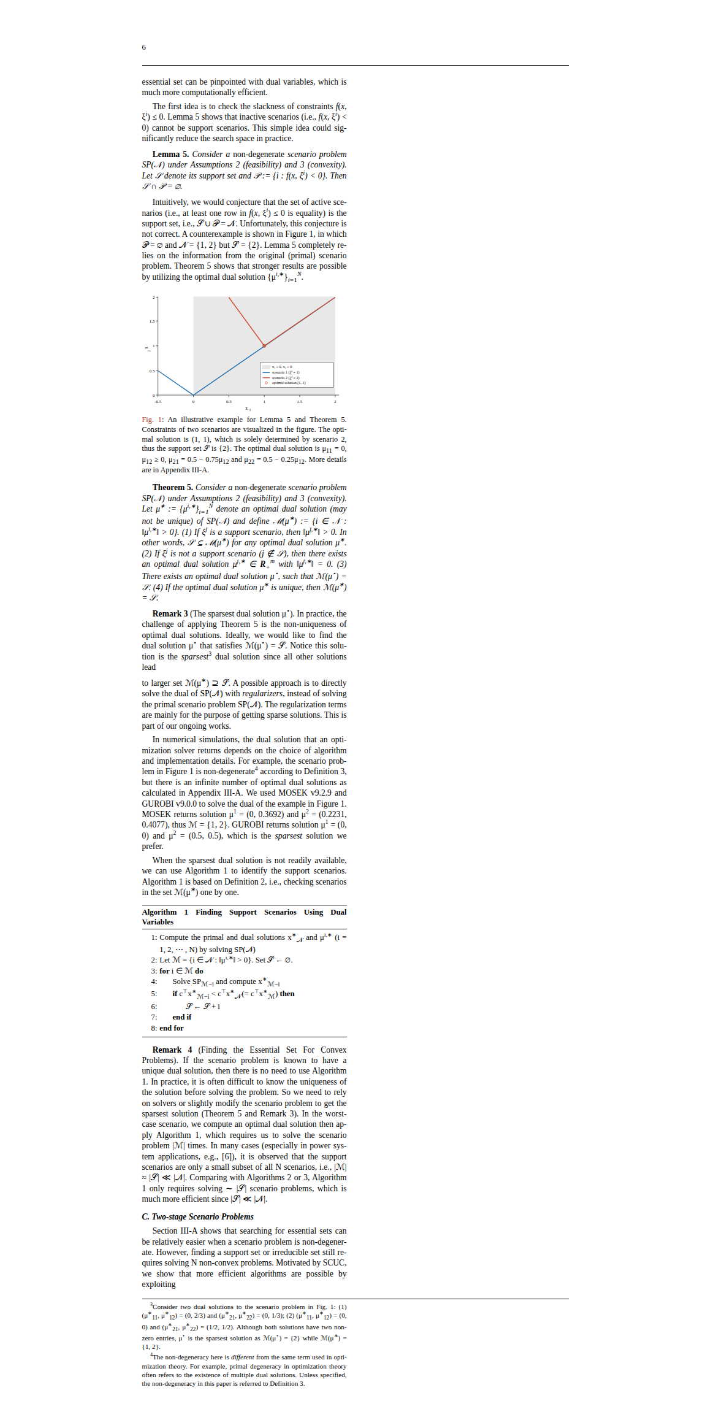6
essential set can be pinpointed with dual variables, which is much more computationally efficient.
The first idea is to check the slackness of constraints f(x, ξi) ≤ 0. Lemma 5 shows that inactive scenarios (i.e., f(x, ξi) < 0) cannot be support scenarios. This simple idea could significantly reduce the search space in practice.
Lemma 5. Consider a non-degenerate scenario problem SP(𝒩) under Assumptions 2 (feasibility) and 3 (convexity). Let 𝒮 denote its support set and 𝒫 := {i : f(x, ξi) < 0}. Then 𝒮 ∩ 𝒫 = ∅.
Intuitively, we would conjecture that the set of active scenarios (i.e., at least one row in f(x, ξi) ≤ 0 is equality) is the support set, i.e., 𝒮 ∪ 𝒫 = 𝒩. Unfortunately, this conjecture is not correct. A counterexample is shown in Figure 1, in which 𝒫 = ∅ and 𝒩 = {1, 2} but 𝒮 = {2}. Lemma 5 completely relies on the information from the original (primal) scenario problem. Theorem 5 shows that stronger results are possible by utilizing the optimal dual solution {μi,∗}i=1N.
-0.5 0 0.5 1 1.5 2 0 0.5 1 1.5 2 x 1 x 2 x₁ ≥ 0, x₂ ≥ 0 scenario 1 (ξ¹ = 1) scenario 2 (ξ² = 2) optimal solution (1, 1)
Fig. 1: An illustrative example for Lemma 5 and Theorem 5. Constraints of two scenarios are visualized in the figure. The optimal solution is (1, 1), which is solely determined by scenario 2, thus the support set 𝒮 is {2}. The optimal dual solution is μ11 = 0, μ12 ≥ 0, μ21 = 0.5 − 0.75μ12 and μ22 = 0.5 − 0.25μ12. More details are in Appendix III-A.
Theorem 5. Consider a non-degenerate scenario problem SP(𝒩) under Assumptions 2 (feasibility) and 3 (convexity). Let μ∗ := {μi,∗}i=1N denote an optimal dual solution (may not be unique) of SP(𝒩) and define ℳ(μ∗) := {i ∈ 𝒩 : ‖μi,∗‖ > 0}. (1) If ξj is a support scenario, then ‖μj,∗‖ > 0. In other words, 𝒮 ⊆ ℳ(μ∗) for any optimal dual solution μ∗. (2) If ξj is not a support scenario (j ∉ 𝒮), then there exists an optimal dual solution μj,∗ ∈ R+m with ‖μj,∗‖ = 0. (3) There exists an optimal dual solution μ⋆, such that ℳ(μ⋆) = 𝒮. (4) If the optimal dual solution μ∗ is unique, then ℳ(μ∗) = 𝒮.
Remark 3 (The sparsest dual solution μ⋆). In practice, the challenge of applying Theorem 5 is the non-uniqueness of optimal dual solutions. Ideally, we would like to find the dual solution μ⋆ that satisfies ℳ(μ⋆) = 𝒮. Notice this solution is the sparsest3 dual solution since all other solutions lead
to larger set ℳ(μ∗) ⊇ 𝒮. A possible approach is to directly solve the dual of SP(𝒩) with regularizers, instead of solving the primal scenario problem SP(𝒩). The regularization terms are mainly for the purpose of getting sparse solutions. This is part of our ongoing works.
In numerical simulations, the dual solution that an optimization solver returns depends on the choice of algorithm and implementation details. For example, the scenario problem in Figure 1 is non-degenerate4 according to Definition 3, but there is an infinite number of optimal dual solutions as calculated in Appendix III-A. We used MOSEK v9.2.9 and GUROBI v9.0.0 to solve the dual of the example in Figure 1. MOSEK returns solution μ1 = (0, 0.3692) and μ2 = (0.2231, 0.4077), thus ℳ = {1, 2}. GUROBI returns solution μ1 = (0, 0) and μ2 = (0.5, 0.5), which is the sparsest solution we prefer.
When the sparsest dual solution is not readily available, we can use Algorithm 1 to identify the support scenarios. Algorithm 1 is based on Definition 2, i.e., checking scenarios in the set ℳ(μ∗) one by one.
Algorithm 1 Finding Support Scenarios Using Dual Variables
Compute the primal and dual solutions x∗𝒩 and μi,∗ (i = 1, 2, ⋯ , N) by solving SP(𝒩)
Let ℳ = {i ∈ 𝒩 : ‖μi,∗‖ > 0}. Set 𝒮 ← ∅.
for i ∈ ℳ do
Solve SPℳ−i and compute x∗ℳ−i
if c⊤x∗ℳ−i < c⊤x∗𝒩(= c⊤x∗ℳ) then
𝒮 ← 𝒮 + i
end if
end for
Remark 4 (Finding the Essential Set For Convex Problems). If the scenario problem is known to have a unique dual solution, then there is no need to use Algorithm 1. In practice, it is often difficult to know the uniqueness of the solution before solving the problem. So we need to rely on solvers or slightly modify the scenario problem to get the sparsest solution (Theorem 5 and Remark 3). In the worst-case scenario, we compute an optimal dual solution then apply Algorithm 1, which requires us to solve the scenario problem |ℳ| times. In many cases (especially in power system applications, e.g., [6]), it is observed that the support scenarios are only a small subset of all N scenarios, i.e., |ℳ| ≈ |𝒮| ≪ |𝒩|. Comparing with Algorithms 2 or 3, Algorithm 1 only requires solving ∼ |𝒮| scenario problems, which is much more efficient since |𝒮| ≪ |𝒩|.
C. Two-stage Scenario Problems
Section III-A shows that searching for essential sets can be relatively easier when a scenario problem is non-degenerate. However, finding a support set or irreducible set still requires solving N non-convex problems. Motivated by SCUC, we show that more efficient algorithms are possible by exploiting
3Consider two dual solutions to the scenario problem in Fig. 1: (1) (μ∗11, μ∗12) = (0, 2/3) and (μ∗21, μ∗22) = (0, 1/3); (2) (μ∗11, μ∗12) = (0, 0) and (μ∗21, μ∗22) = (1/2, 1/2). Although both solutions have two non-zero entries, μ⋆ is the sparsest solution as ℳ(μ⋆) = {2} while ℳ(μ∗) = {1, 2}.
4The non-degeneracy here is different from the same term used in optimization theory. For example, primal degeneracy in optimization theory often refers to the existence of multiple dual solutions. Unless specified, the non-degeneracy in this paper is referred to Definition 3.